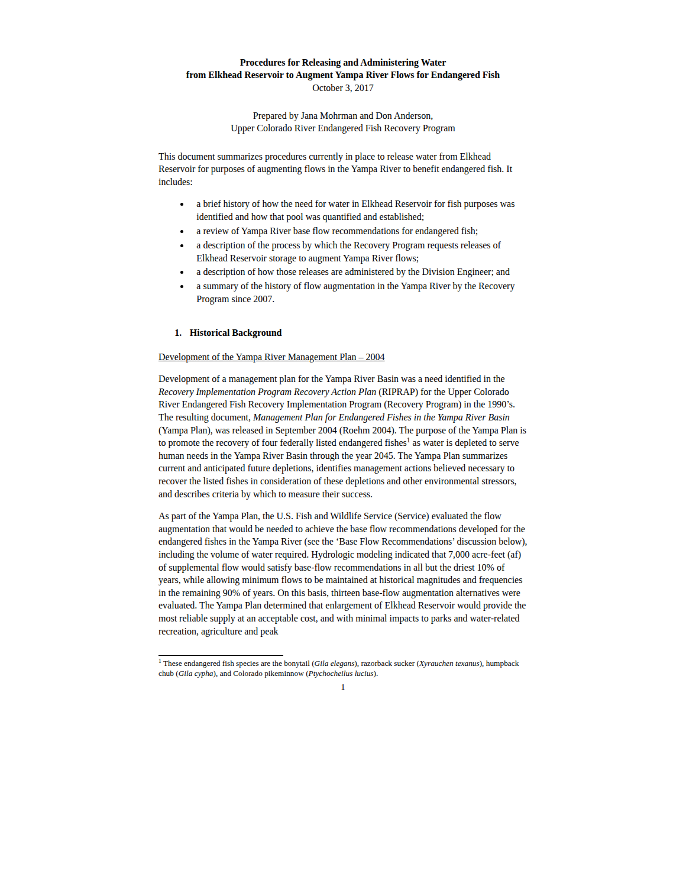Procedures for Releasing and Administering Water
from Elkhead Reservoir to Augment Yampa River Flows for Endangered Fish
October 3, 2017
Prepared by Jana Mohrman and Don Anderson,
Upper Colorado River Endangered Fish Recovery Program
This document summarizes procedures currently in place to release water from Elkhead Reservoir for purposes of augmenting flows in the Yampa River to benefit endangered fish. It includes:
a brief history of how the need for water in Elkhead Reservoir for fish purposes was identified and how that pool was quantified and established;
a review of Yampa River base flow recommendations for endangered fish;
a description of the process by which the Recovery Program requests releases of Elkhead Reservoir storage to augment Yampa River flows;
a description of how those releases are administered by the Division Engineer; and
a summary of the history of flow augmentation in the Yampa River by the Recovery Program since 2007.
Historical Background
Development of the Yampa River Management Plan – 2004
Development of a management plan for the Yampa River Basin was a need identified in the Recovery Implementation Program Recovery Action Plan (RIPRAP) for the Upper Colorado River Endangered Fish Recovery Implementation Program (Recovery Program) in the 1990’s. The resulting document, Management Plan for Endangered Fishes in the Yampa River Basin (Yampa Plan), was released in September 2004 (Roehm 2004). The purpose of the Yampa Plan is to promote the recovery of four federally listed endangered fishes1 as water is depleted to serve human needs in the Yampa River Basin through the year 2045. The Yampa Plan summarizes current and anticipated future depletions, identifies management actions believed necessary to recover the listed fishes in consideration of these depletions and other environmental stressors, and describes criteria by which to measure their success.
As part of the Yampa Plan, the U.S. Fish and Wildlife Service (Service) evaluated the flow augmentation that would be needed to achieve the base flow recommendations developed for the endangered fishes in the Yampa River (see the ‘Base Flow Recommendations’ discussion below), including the volume of water required. Hydrologic modeling indicated that 7,000 acre-feet (af) of supplemental flow would satisfy base-flow recommendations in all but the driest 10% of years, while allowing minimum flows to be maintained at historical magnitudes and frequencies in the remaining 90% of years. On this basis, thirteen base-flow augmentation alternatives were evaluated. The Yampa Plan determined that enlargement of Elkhead Reservoir would provide the most reliable supply at an acceptable cost, and with minimal impacts to parks and water-related recreation, agriculture and peak
1 These endangered fish species are the bonytail (Gila elegans), razorback sucker (Xyrauchen texanus), humpback chub (Gila cypha), and Colorado pikeminnow (Ptychocheilus lucius).
1